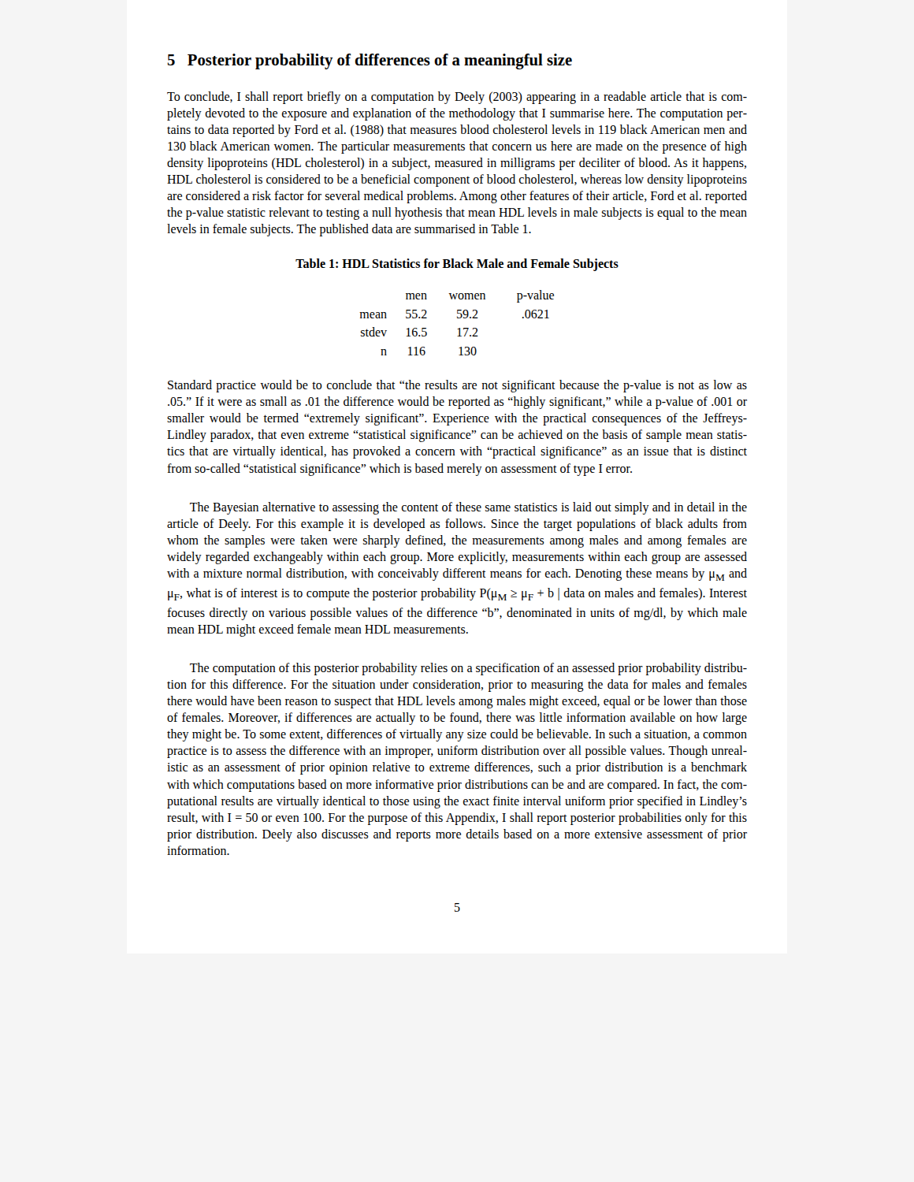5 Posterior probability of differences of a meaningful size
To conclude, I shall report briefly on a computation by Deely (2003) appearing in a readable article that is completely devoted to the exposure and explanation of the methodology that I summarise here. The computation pertains to data reported by Ford et al. (1988) that measures blood cholesterol levels in 119 black American men and 130 black American women. The particular measurements that concern us here are made on the presence of high density lipoproteins (HDL cholesterol) in a subject, measured in milligrams per deciliter of blood. As it happens, HDL cholesterol is considered to be a beneficial component of blood cholesterol, whereas low density lipoproteins are considered a risk factor for several medical problems. Among other features of their article, Ford et al. reported the p-value statistic relevant to testing a null hyothesis that mean HDL levels in male subjects is equal to the mean levels in female subjects. The published data are summarised in Table 1.
Table 1: HDL Statistics for Black Male and Female Subjects
| | men | women | p-value |
| mean | 55.2 | 59.2 | .0621 |
| stdev | 16.5 | 17.2 | |
| n | 116 | 130 | |
Standard practice would be to conclude that “the results are not significant because the p-value is not as low as .05.” If it were as small as .01 the difference would be reported as “highly significant,” while a p-value of .001 or smaller would be termed “extremely significant”. Experience with the practical consequences of the Jeffreys-Lindley paradox, that even extreme “statistical significance” can be achieved on the basis of sample mean statistics that are virtually identical, has provoked a concern with “practical significance” as an issue that is distinct from so-called “statistical significance” which is based merely on assessment of type I error.
The Bayesian alternative to assessing the content of these same statistics is laid out simply and in detail in the article of Deely. For this example it is developed as follows. Since the target populations of black adults from whom the samples were taken were sharply defined, the measurements among males and among females are widely regarded exchangeably within each group. More explicitly, measurements within each group are assessed with a mixture normal distribution, with conceivably different means for each. Denoting these means by μM and μF, what is of interest is to compute the posterior probability P(μM ≥ μF + b | data on males and females). Interest focuses directly on various possible values of the difference “b”, denominated in units of mg/dl, by which male mean HDL might exceed female mean HDL measurements.
The computation of this posterior probability relies on a specification of an assessed prior probability distribution for this difference. For the situation under consideration, prior to measuring the data for males and females there would have been reason to suspect that HDL levels among males might exceed, equal or be lower than those of females. Moreover, if differences are actually to be found, there was little information available on how large they might be. To some extent, differences of virtually any size could be believable. In such a situation, a common practice is to assess the difference with an improper, uniform distribution over all possible values. Though unrealistic as an assessment of prior opinion relative to extreme differences, such a prior distribution is a benchmark with which computations based on more informative prior distributions can be and are compared. In fact, the computational results are virtually identical to those using the exact finite interval uniform prior specified in Lindley’s result, with I = 50 or even 100. For the purpose of this Appendix, I shall report posterior probabilities only for this prior distribution. Deely also discusses and reports more details based on a more extensive assessment of prior information.
5